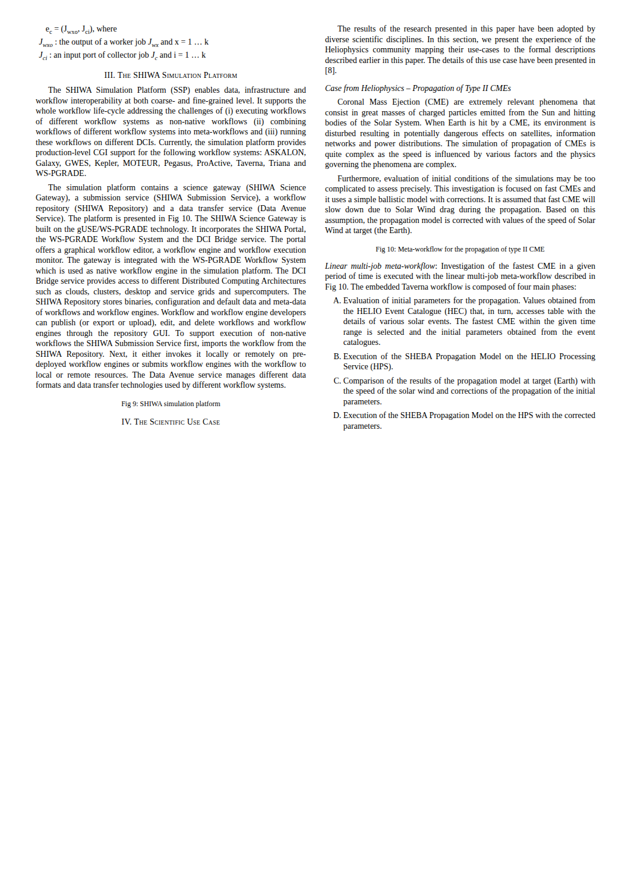ec = (Jwxo, Jci), where
Jwxo : the output of a worker job Jwx and x = 1 … k
Jci : an input port of collector job Jc and i = 1 … k
III. The SHIWA Simulation Platform
The SHIWA Simulation Platform (SSP) enables data, infrastructure and workflow interoperability at both coarse- and fine-grained level. It supports the whole workflow life-cycle addressing the challenges of (i) executing workflows of different workflow systems as non-native workflows (ii) combining workflows of different workflow systems into meta-workflows and (iii) running these workflows on different DCIs. Currently, the simulation platform provides production-level CGI support for the following workflow systems: ASKALON, Galaxy, GWES, Kepler, MOTEUR, Pegasus, ProActive, Taverna, Triana and WS-PGRADE.
The simulation platform contains a science gateway (SHIWA Science Gateway), a submission service (SHIWA Submission Service), a workflow repository (SHIWA Repository) and a data transfer service (Data Avenue Service). The platform is presented in Fig 10. The SHIWA Science Gateway is built on the gUSE/WS-PGRADE technology. It incorporates the SHIWA Portal, the WS-PGRADE Workflow System and the DCI Bridge service. The portal offers a graphical workflow editor, a workflow engine and workflow execution monitor. The gateway is integrated with the WS-PGRADE Workflow System which is used as native workflow engine in the simulation platform. The DCI Bridge service provides access to different Distributed Computing Architectures such as clouds, clusters, desktop and service grids and supercomputers. The SHIWA Repository stores binaries, configuration and default data and meta-data of workflows and workflow engines. Workflow and workflow engine developers can publish (or export or upload), edit, and delete workflows and workflow engines through the repository GUI. To support execution of non-native workflows the SHIWA Submission Service first, imports the workflow from the SHIWA Repository. Next, it either invokes it locally or remotely on pre-deployed workflow engines or submits workflow engines with the workflow to local or remote resources. The Data Avenue service manages different data formats and data transfer technologies used by different workflow systems.
Fig 9: SHIWA simulation platform
IV. The Scientific Use Case
The results of the research presented in this paper have been adopted by diverse scientific disciplines. In this section, we present the experience of the Heliophysics community mapping their use-cases to the formal descriptions described earlier in this paper. The details of this use case have been presented in [8].
Case from Heliophysics – Propagation of Type II CMEs
Coronal Mass Ejection (CME) are extremely relevant phenomena that consist in great masses of charged particles emitted from the Sun and hitting bodies of the Solar System. When Earth is hit by a CME, its environment is disturbed resulting in potentially dangerous effects on satellites, information networks and power distributions. The simulation of propagation of CMEs is quite complex as the speed is influenced by various factors and the physics governing the phenomena are complex.
Furthermore, evaluation of initial conditions of the simulations may be too complicated to assess precisely. This investigation is focused on fast CMEs and it uses a simple ballistic model with corrections. It is assumed that fast CME will slow down due to Solar Wind drag during the propagation. Based on this assumption, the propagation model is corrected with values of the speed of Solar Wind at target (the Earth).
Fig 10: Meta-workflow for the propagation of type II CME
Linear multi-job meta-workflow: Investigation of the fastest CME in a given period of time is executed with the linear multi-job meta-workflow described in Fig 10. The embedded Taverna workflow is composed of four main phases:
Evaluation of initial parameters for the propagation. Values obtained from the HELIO Event Catalogue (HEC) that, in turn, accesses table with the details of various solar events. The fastest CME within the given time range is selected and the initial parameters obtained from the event catalogues.
Execution of the SHEBA Propagation Model on the HELIO Processing Service (HPS).
Comparison of the results of the propagation model at target (Earth) with the speed of the solar wind and corrections of the propagation of the initial parameters.
Execution of the SHEBA Propagation Model on the HPS with the corrected parameters.